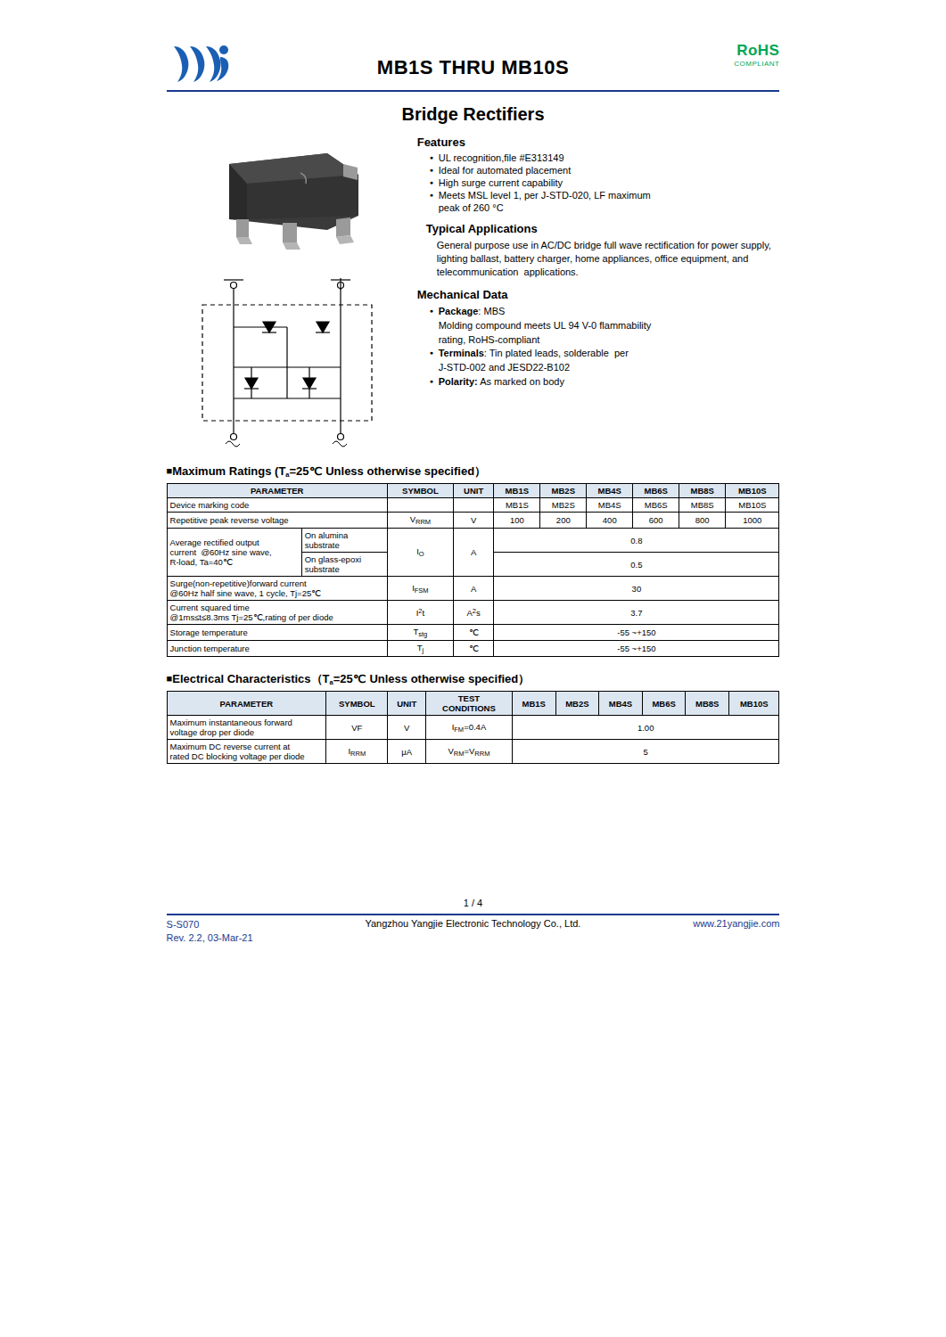MB1S THRU MB10S
RoHS
COMPLIANT
Bridge Rectifiers
Features
UL recognition,file #E313149
Ideal for automated placement
High surge current capability
Meets MSL level 1, per J-STD-020, LF maximum
peak of 260 °C
Typical Applications
General purpose use in AC/DC bridge full wave rectification for power supply, lighting ballast, battery charger, home appliances, office equipment, and telecommunication applications.
Mechanical Data
Package: MBS
Molding compound meets UL 94 V-0 flammability
rating, RoHS-compliant
Terminals: Tin plated leads, solderable per
J-STD-002 and JESD22-B102
Polarity: As marked on body
■Maximum Ratings (Ta=25℃ Unless otherwise specified）
| PARAMETER | SYMBOL | UNIT | MB1S | MB2S | MB4S | MB6S | MB8S | MB10S |
| --- | --- | --- | --- | --- | --- | --- | --- | --- |
| Device marking code | | | MB1S | MB2S | MB4S | MB6S | MB8S | MB10S |
| Repetitive peak reverse voltage | V RRM | V | 100 | 200 | 400 | 600 | 800 | 1000 |
| Average rectified output current @60Hz sine wave, R-load, Ta=40℃ | On alumina substrate | I O | A | 0.8 |
| On glass-epoxi substrate | 0.5 |
| Surge(non-repetitive)forward current @60Hz half sine wave, 1 cycle, Tj=25℃ | I FSM | A | 30 |
| Current squared time @1ms≤t≤8.3ms Tj=25℃,rating of per diode | I 2 t | A 2 s | 3.7 |
| Storage temperature | T stg | ℃ | -55 ~+150 |
| Junction temperature | T j | ℃ | -55 ~+150 |
■Electrical Characteristics（Ta=25℃ Unless otherwise specified）
| PARAMETER | SYMBOL | UNIT | TEST CONDITIONS | MB1S | MB2S | MB4S | MB6S | MB8S | MB10S |
| --- | --- | --- | --- | --- | --- | --- | --- | --- | --- |
| Maximum instantaneous forward voltage drop per diode | VF | V | I FM =0.4A | 1.00 |
| Maximum DC reverse current at rated DC blocking voltage per diode | I RRM | μA | V RM =V RRM | 5 |
1 / 4
S-S070
Rev. 2.2, 03-Mar-21
Yangzhou Yangjie Electronic Technology Co., Ltd.
www.21yangjie.com